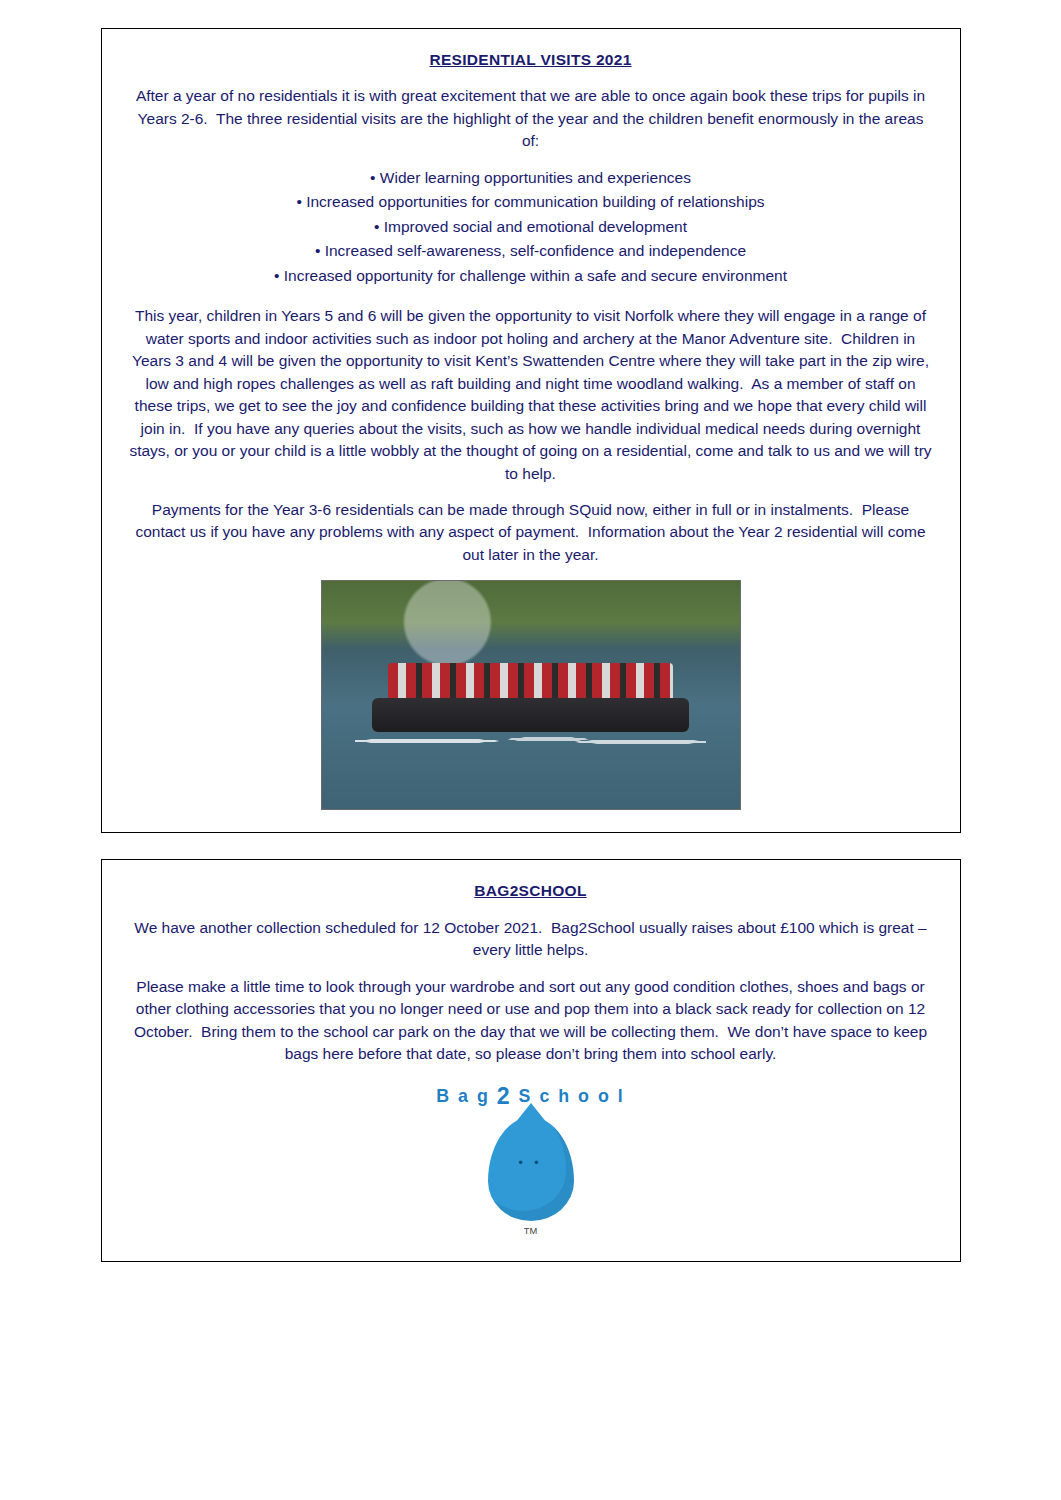RESIDENTIAL VISITS 2021
After a year of no residentials it is with great excitement that we are able to once again book these trips for pupils in Years 2-6. The three residential visits are the highlight of the year and the children benefit enormously in the areas of:
Wider learning opportunities and experiences
Increased opportunities for communication building of relationships
Improved social and emotional development
Increased self-awareness, self-confidence and independence
Increased opportunity for challenge within a safe and secure environment
This year, children in Years 5 and 6 will be given the opportunity to visit Norfolk where they will engage in a range of water sports and indoor activities such as indoor pot holing and archery at the Manor Adventure site. Children in Years 3 and 4 will be given the opportunity to visit Kent’s Swattenden Centre where they will take part in the zip wire, low and high ropes challenges as well as raft building and night time woodland walking. As a member of staff on these trips, we get to see the joy and confidence building that these activities bring and we hope that every child will join in. If you have any queries about the visits, such as how we handle individual medical needs during overnight stays, or you or your child is a little wobbly at the thought of going on a residential, come and talk to us and we will try to help.
Payments for the Year 3-6 residentials can be made through SQuid now, either in full or in instalments. Please contact us if you have any problems with any aspect of payment. Information about the Year 2 residential will come out later in the year.
BAG2SCHOOL
We have another collection scheduled for 12 October 2021. Bag2School usually raises about £100 which is great – every little helps.
Please make a little time to look through your wardrobe and sort out any good condition clothes, shoes and bags or other clothing accessories that you no longer need or use and pop them into a black sack ready for collection on 12 October. Bring them to the school car park on the day that we will be collecting them. We don’t have space to keep bags here before that date, so please don’t bring them into school early.
B a g 2 S c h o o l
• •
TM